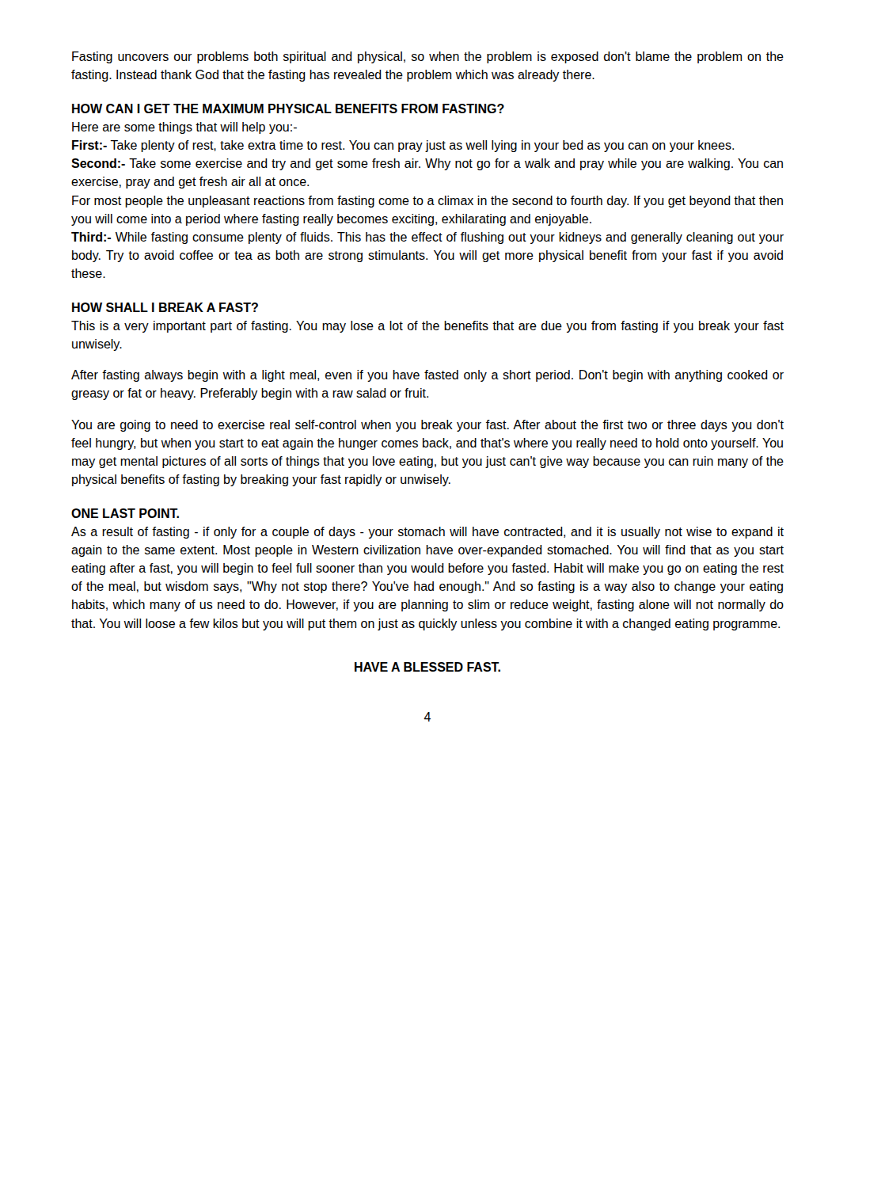Fasting uncovers our problems both spiritual and physical, so when the problem is exposed don't blame the problem on the fasting. Instead thank God that the fasting has revealed the problem which was already there.
HOW CAN I GET THE MAXIMUM PHYSICAL BENEFITS FROM FASTING?
Here are some things that will help you:-
First:- Take plenty of rest, take extra time to rest. You can pray just as well lying in your bed as you can on your knees.
Second:- Take some exercise and try and get some fresh air. Why not go for a walk and pray while you are walking. You can exercise, pray and get fresh air all at once.
For most people the unpleasant reactions from fasting come to a climax in the second to fourth day. If you get beyond that then you will come into a period where fasting really becomes exciting, exhilarating and enjoyable.
Third:- While fasting consume plenty of fluids. This has the effect of flushing out your kidneys and generally cleaning out your body. Try to avoid coffee or tea as both are strong stimulants. You will get more physical benefit from your fast if you avoid these.
HOW SHALL I BREAK A FAST?
This is a very important part of fasting. You may lose a lot of the benefits that are due you from fasting if you break your fast unwisely.
After fasting always begin with a light meal, even if you have fasted only a short period. Don't begin with anything cooked or greasy or fat or heavy. Preferably begin with a raw salad or fruit.
You are going to need to exercise real self-control when you break your fast. After about the first two or three days you don't feel hungry, but when you start to eat again the hunger comes back, and that's where you really need to hold onto yourself. You may get mental pictures of all sorts of things that you love eating, but you just can't give way because you can ruin many of the physical benefits of fasting by breaking your fast rapidly or unwisely.
ONE LAST POINT.
As a result of fasting - if only for a couple of days - your stomach will have contracted, and it is usually not wise to expand it again to the same extent. Most people in Western civilization have over-expanded stomached. You will find that as you start eating after a fast, you will begin to feel full sooner than you would before you fasted. Habit will make you go on eating the rest of the meal, but wisdom says, "Why not stop there? You've had enough." And so fasting is a way also to change your eating habits, which many of us need to do. However, if you are planning to slim or reduce weight, fasting alone will not normally do that. You will loose a few kilos but you will put them on just as quickly unless you combine it with a changed eating programme.
HAVE A BLESSED FAST.
4